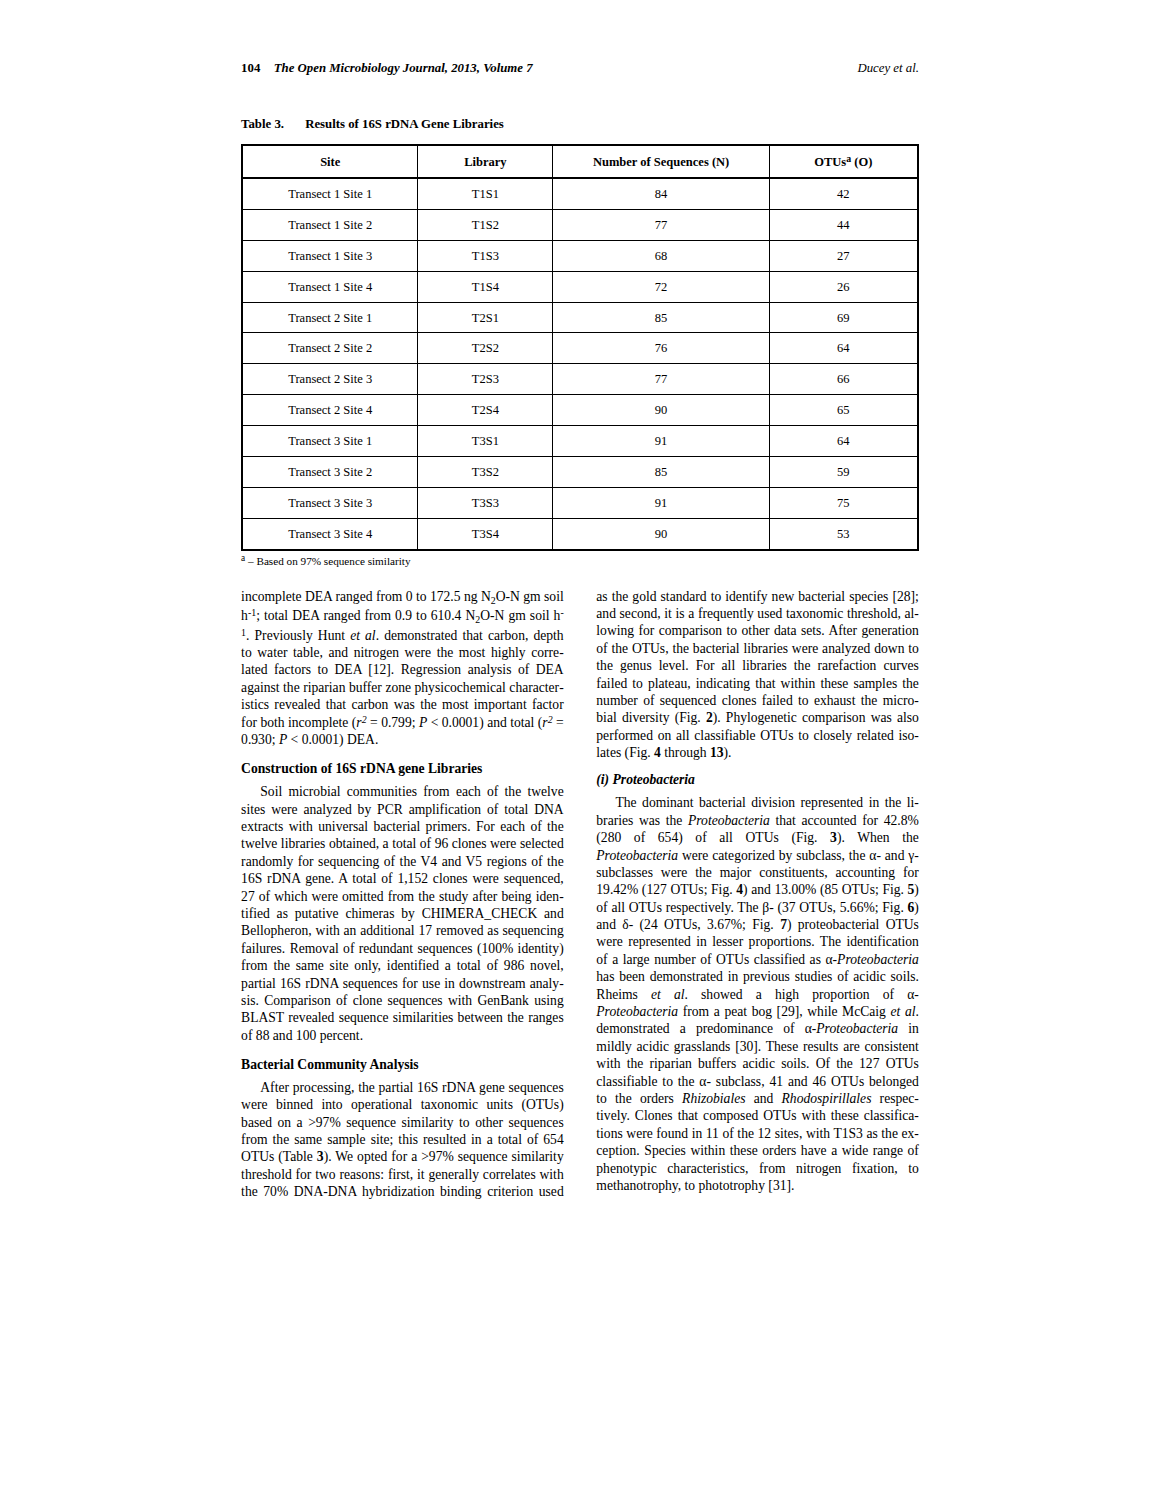104 The Open Microbiology Journal, 2013, Volume 7
Ducey et al.
Table 3. Results of 16S rDNA Gene Libraries
| Site | Library | Number of Sequences (N) | OTUs a (O) |
| --- | --- | --- | --- |
| Transect 1 Site 1 | T1S1 | 84 | 42 |
| Transect 1 Site 2 | T1S2 | 77 | 44 |
| Transect 1 Site 3 | T1S3 | 68 | 27 |
| Transect 1 Site 4 | T1S4 | 72 | 26 |
| Transect 2 Site 1 | T2S1 | 85 | 69 |
| Transect 2 Site 2 | T2S2 | 76 | 64 |
| Transect 2 Site 3 | T2S3 | 77 | 66 |
| Transect 2 Site 4 | T2S4 | 90 | 65 |
| Transect 3 Site 1 | T3S1 | 91 | 64 |
| Transect 3 Site 2 | T3S2 | 85 | 59 |
| Transect 3 Site 3 | T3S3 | 91 | 75 |
| Transect 3 Site 4 | T3S4 | 90 | 53 |
a – Based on 97% sequence similarity
incomplete DEA ranged from 0 to 172.5 ng N2O-N gm soil h-1; total DEA ranged from 0.9 to 610.4 N2O-N gm soil h-1. Previously Hunt et al. demonstrated that carbon, depth to water table, and nitrogen were the most highly correlated factors to DEA [12]. Regression analysis of DEA against the riparian buffer zone physicochemical characteristics revealed that carbon was the most important factor for both incomplete (r2 = 0.799; P < 0.0001) and total (r2 = 0.930; P < 0.0001) DEA.
Construction of 16S rDNA gene Libraries
Soil microbial communities from each of the twelve sites were analyzed by PCR amplification of total DNA extracts with universal bacterial primers. For each of the twelve libraries obtained, a total of 96 clones were selected randomly for sequencing of the V4 and V5 regions of the 16S rDNA gene. A total of 1,152 clones were sequenced, 27 of which were omitted from the study after being identified as putative chimeras by CHIMERA_CHECK and Bellopheron, with an additional 17 removed as sequencing failures. Removal of redundant sequences (100% identity) from the same site only, identified a total of 986 novel, partial 16S rDNA sequences for use in downstream analysis. Comparison of clone sequences with GenBank using BLAST revealed sequence similarities between the ranges of 88 and 100 percent.
Bacterial Community Analysis
After processing, the partial 16S rDNA gene sequences were binned into operational taxonomic units (OTUs) based on a >97% sequence similarity to other sequences from the same sample site; this resulted in a total of 654 OTUs (Table 3). We opted for a >97% sequence similarity threshold for two reasons: first, it generally correlates with the 70% DNA-DNA hybridization binding criterion used as the gold standard to identify new bacterial species [28]; and second, it is a frequently used taxonomic threshold, allowing for comparison to other data sets. After generation of the OTUs, the bacterial libraries were analyzed down to the genus level. For all libraries the rarefaction curves failed to plateau, indicating that within these samples the number of sequenced clones failed to exhaust the microbial diversity (Fig. 2). Phylogenetic comparison was also performed on all classifiable OTUs to closely related isolates (Fig. 4 through 13).
(i) Proteobacteria
The dominant bacterial division represented in the libraries was the Proteobacteria that accounted for 42.8% (280 of 654) of all OTUs (Fig. 3). When the Proteobacteria were categorized by subclass, the α- and γ- subclasses were the major constituents, accounting for 19.42% (127 OTUs; Fig. 4) and 13.00% (85 OTUs; Fig. 5) of all OTUs respectively. The β- (37 OTUs, 5.66%; Fig. 6) and δ- (24 OTUs, 3.67%; Fig. 7) proteobacterial OTUs were represented in lesser proportions. The identification of a large number of OTUs classified as α-Proteobacteria has been demonstrated in previous studies of acidic soils. Rheims et al. showed a high proportion of α-Proteobacteria from a peat bog [29], while McCaig et al. demonstrated a predominance of α-Proteobacteria in mildly acidic grasslands [30]. These results are consistent with the riparian buffers acidic soils. Of the 127 OTUs classifiable to the α- subclass, 41 and 46 OTUs belonged to the orders Rhizobiales and Rhodospirillales respectively. Clones that composed OTUs with these classifications were found in 11 of the 12 sites, with T1S3 as the exception. Species within these orders have a wide range of phenotypic characteristics, from nitrogen fixation, to methanotrophy, to phototrophy [31].